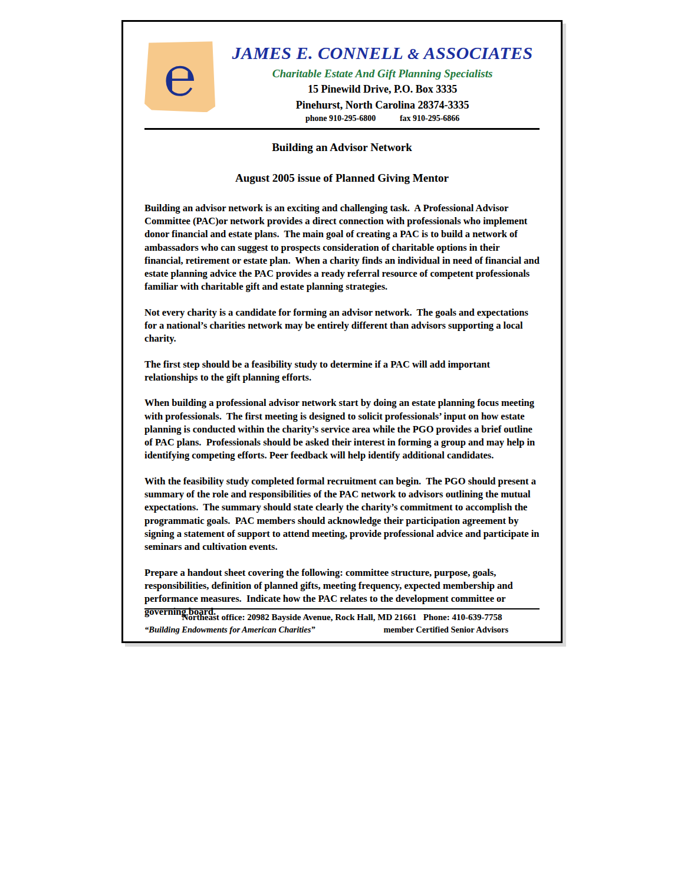℮
JAMES E. CONNELL & ASSOCIATES
Charitable Estate And Gift Planning Specialists
15 Pinewild Drive, P.O. Box 3335
Pinehurst, North Carolina 28374-3335
phone 910-295-6800 fax 910-295-6866
Building an Advisor Network
August 2005 issue of Planned Giving Mentor
Building an advisor network is an exciting and challenging task. A Professional Advisor Committee (PAC)or network provides a direct connection with professionals who implement donor financial and estate plans. The main goal of creating a PAC is to build a network of ambassadors who can suggest to prospects consideration of charitable options in their financial, retirement or estate plan. When a charity finds an individual in need of financial and estate planning advice the PAC provides a ready referral resource of competent professionals familiar with charitable gift and estate planning strategies.
Not every charity is a candidate for forming an advisor network. The goals and expectations for a national’s charities network may be entirely different than advisors supporting a local charity.
The first step should be a feasibility study to determine if a PAC will add important relationships to the gift planning efforts.
When building a professional advisor network start by doing an estate planning focus meeting with professionals. The first meeting is designed to solicit professionals’ input on how estate planning is conducted within the charity’s service area while the PGO provides a brief outline of PAC plans. Professionals should be asked their interest in forming a group and may help in identifying competing efforts. Peer feedback will help identify additional candidates.
With the feasibility study completed formal recruitment can begin. The PGO should present a summary of the role and responsibilities of the PAC network to advisors outlining the mutual expectations. The summary should state clearly the charity’s commitment to accomplish the programmatic goals. PAC members should acknowledge their participation agreement by signing a statement of support to attend meeting, provide professional advice and participate in seminars and cultivation events.
Prepare a handout sheet covering the following: committee structure, purpose, goals, responsibilities, definition of planned gifts, meeting frequency, expected membership and performance measures. Indicate how the PAC relates to the development committee or governing board.
Northeast office: 20982 Bayside Avenue, Rock Hall, MD 21661 Phone: 410-639-7758
“Building Endowments for American Charities” member Certified Senior Advisors